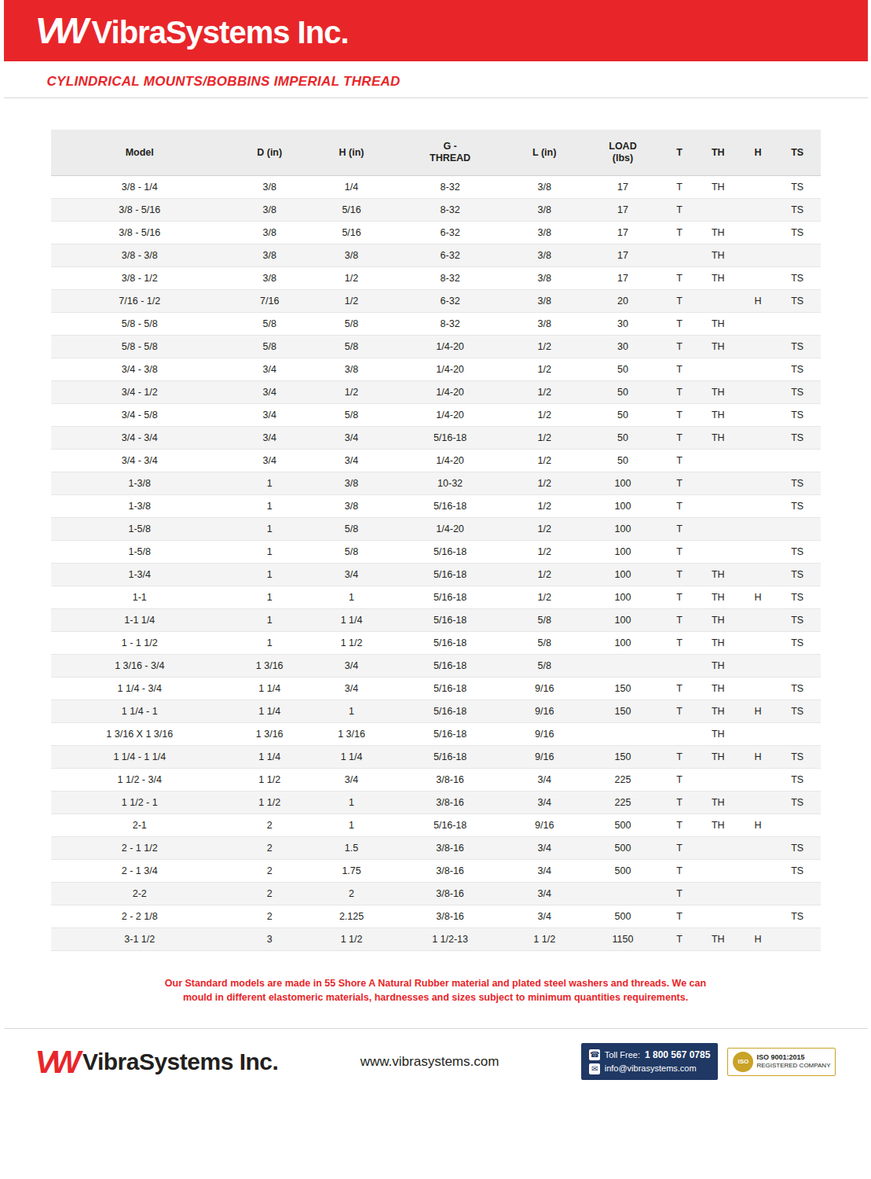VW VibraSystems Inc.
CYLINDRICAL MOUNTS/BOBBINS IMPERIAL THREAD
| Model | D (in) | H (in) | G - THREAD | L (in) | LOAD (lbs) | T | TH | H | TS |
| --- | --- | --- | --- | --- | --- | --- | --- | --- | --- |
| 3/8 - 1/4 | 3/8 | 1/4 | 8-32 | 3/8 | 17 | T | TH | | TS |
| 3/8 - 5/16 | 3/8 | 5/16 | 8-32 | 3/8 | 17 | T | | | TS |
| 3/8 - 5/16 | 3/8 | 5/16 | 6-32 | 3/8 | 17 | T | TH | | TS |
| 3/8 - 3/8 | 3/8 | 3/8 | 6-32 | 3/8 | 17 | | TH | | |
| 3/8 - 1/2 | 3/8 | 1/2 | 8-32 | 3/8 | 17 | T | TH | | TS |
| 7/16 - 1/2 | 7/16 | 1/2 | 6-32 | 3/8 | 20 | T | | H | TS |
| 5/8 - 5/8 | 5/8 | 5/8 | 8-32 | 3/8 | 30 | T | TH | | |
| 5/8 - 5/8 | 5/8 | 5/8 | 1/4-20 | 1/2 | 30 | T | TH | | TS |
| 3/4 - 3/8 | 3/4 | 3/8 | 1/4-20 | 1/2 | 50 | T | | | TS |
| 3/4 - 1/2 | 3/4 | 1/2 | 1/4-20 | 1/2 | 50 | T | TH | | TS |
| 3/4 - 5/8 | 3/4 | 5/8 | 1/4-20 | 1/2 | 50 | T | TH | | TS |
| 3/4 - 3/4 | 3/4 | 3/4 | 5/16-18 | 1/2 | 50 | T | TH | | TS |
| 3/4 - 3/4 | 3/4 | 3/4 | 1/4-20 | 1/2 | 50 | T | | | |
| 1-3/8 | 1 | 3/8 | 10-32 | 1/2 | 100 | T | | | TS |
| 1-3/8 | 1 | 3/8 | 5/16-18 | 1/2 | 100 | T | | | TS |
| 1-5/8 | 1 | 5/8 | 1/4-20 | 1/2 | 100 | T | | | |
| 1-5/8 | 1 | 5/8 | 5/16-18 | 1/2 | 100 | T | | | TS |
| 1-3/4 | 1 | 3/4 | 5/16-18 | 1/2 | 100 | T | TH | | TS |
| 1-1 | 1 | 1 | 5/16-18 | 1/2 | 100 | T | TH | H | TS |
| 1-1 1/4 | 1 | 1 1/4 | 5/16-18 | 5/8 | 100 | T | TH | | TS |
| 1 - 1 1/2 | 1 | 1 1/2 | 5/16-18 | 5/8 | 100 | T | TH | | TS |
| 1 3/16 - 3/4 | 1 3/16 | 3/4 | 5/16-18 | 5/8 | | | TH | | |
| 1 1/4 - 3/4 | 1 1/4 | 3/4 | 5/16-18 | 9/16 | 150 | T | TH | | TS |
| 1 1/4 - 1 | 1 1/4 | 1 | 5/16-18 | 9/16 | 150 | T | TH | H | TS |
| 1 3/16 X 1 3/16 | 1 3/16 | 1 3/16 | 5/16-18 | 9/16 | | | TH | | |
| 1 1/4 - 1 1/4 | 1 1/4 | 1 1/4 | 5/16-18 | 9/16 | 150 | T | TH | H | TS |
| 1 1/2 - 3/4 | 1 1/2 | 3/4 | 3/8-16 | 3/4 | 225 | T | | | TS |
| 1 1/2 - 1 | 1 1/2 | 1 | 3/8-16 | 3/4 | 225 | T | TH | | TS |
| 2-1 | 2 | 1 | 5/16-18 | 9/16 | 500 | T | TH | H | |
| 2 - 1 1/2 | 2 | 1.5 | 3/8-16 | 3/4 | 500 | T | | | TS |
| 2 - 1 3/4 | 2 | 1.75 | 3/8-16 | 3/4 | 500 | T | | | TS |
| 2-2 | 2 | 2 | 3/8-16 | 3/4 | | T | | | |
| 2 - 2 1/8 | 2 | 2.125 | 3/8-16 | 3/4 | 500 | T | | | TS |
| 3-1 1/2 | 3 | 1 1/2 | 1 1/2-13 | 1 1/2 | 1150 | T | TH | H | |
Our Standard models are made in 55 Shore A Natural Rubber material and plated steel washers and threads. We can
mould in different elastomeric materials, hardnesses and sizes subject to minimum quantities requirements.
VW VibraSystems Inc.
www.vibrasystems.com
☎ Toll Free: 1 800 567 0785
✉ info@vibrasystems.com
ISO
ISO 9001:2015 REGISTERED COMPANY